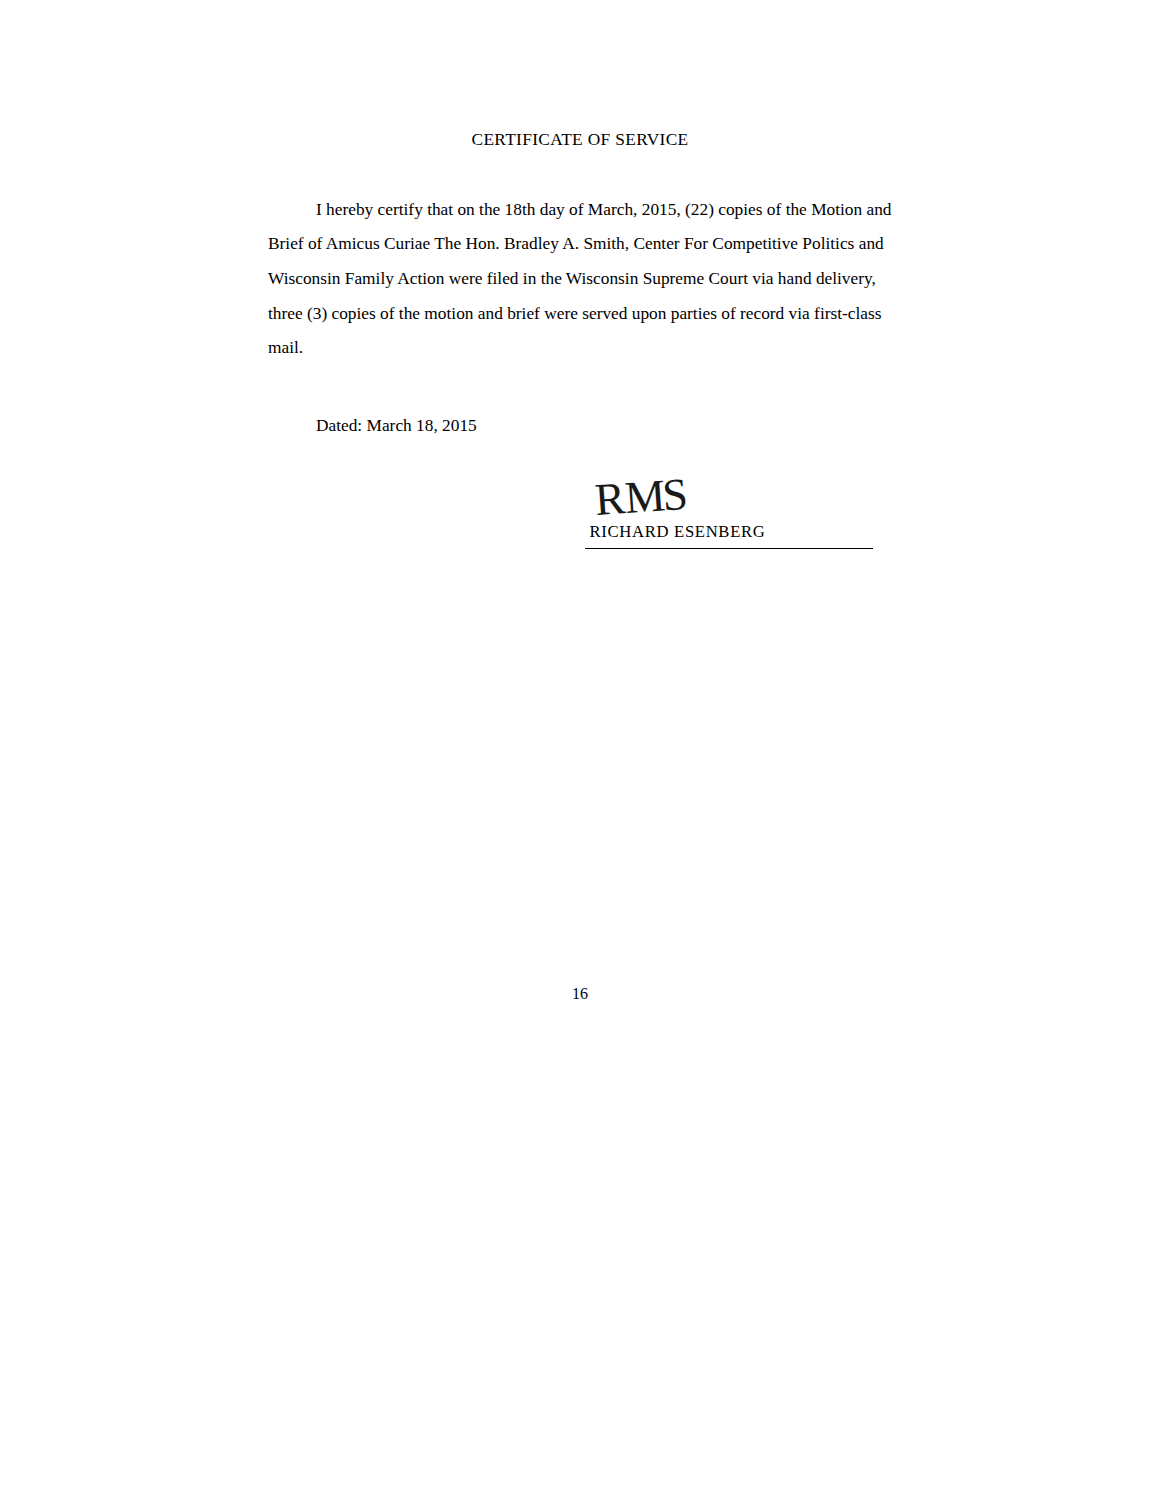CERTIFICATE OF SERVICE
I hereby certify that on the 18th day of March, 2015, (22) copies of the Motion and Brief of Amicus Curiae The Hon. Bradley A. Smith, Center For Competitive Politics and Wisconsin Family Action were filed in the Wisconsin Supreme Court via hand delivery, three (3) copies of the motion and brief were served upon parties of record via first-class mail.
Dated: March 18, 2015
RMS
RICHARD ESENBERG
16